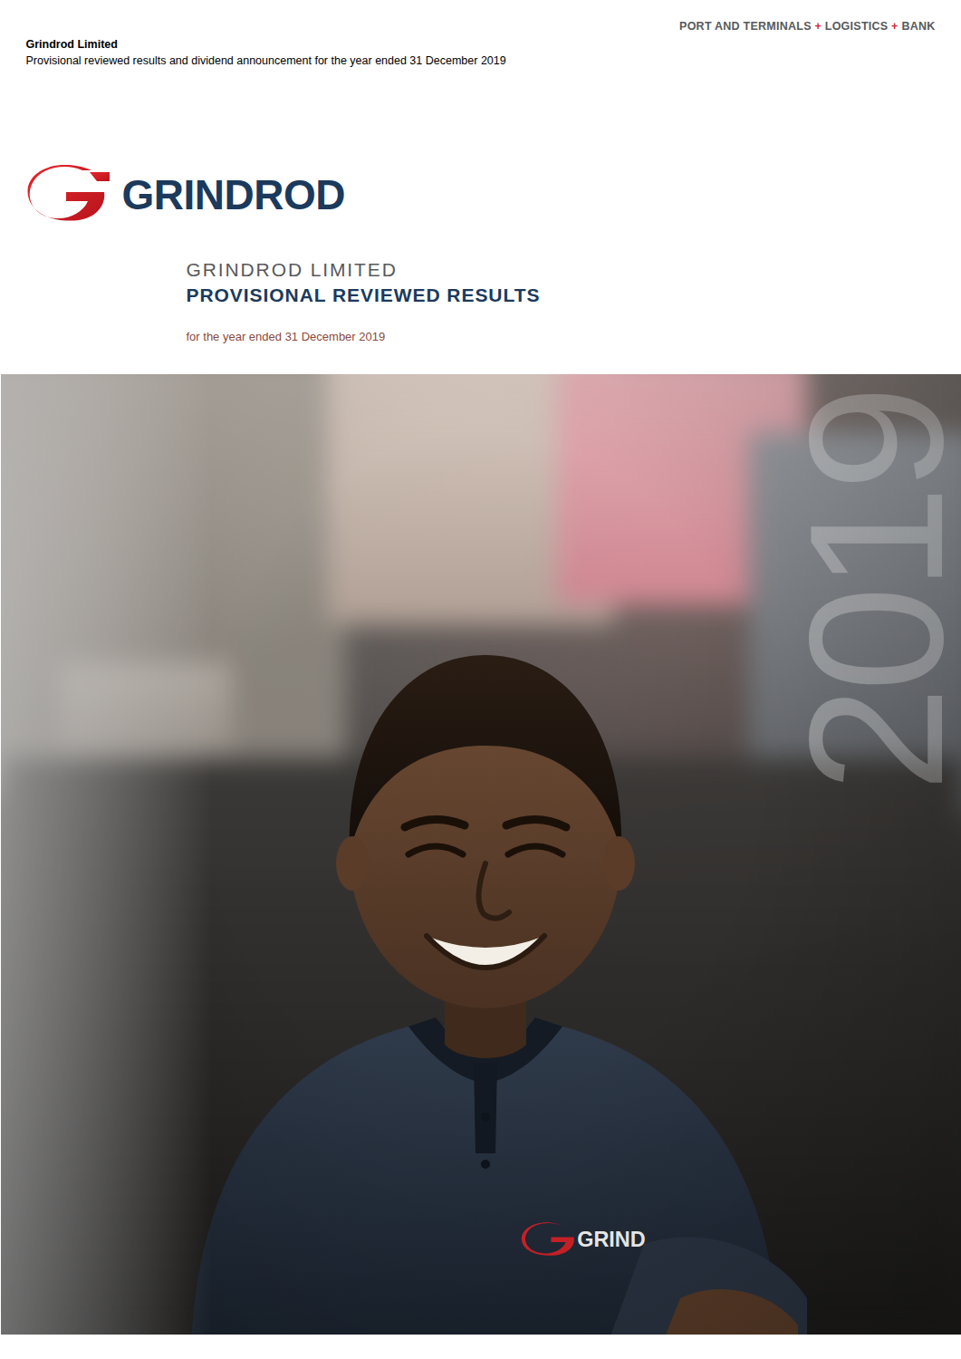PORT AND TERMINALS + LOGISTICS + BANK
Grindrod Limited
Provisional reviewed results and dividend announcement for the year ended 31 December 2019
GRINDROD
GRINDROD LIMITED
PROVISIONAL REVIEWED RESULTS
for the year ended 31 December 2019
2019
GRIND